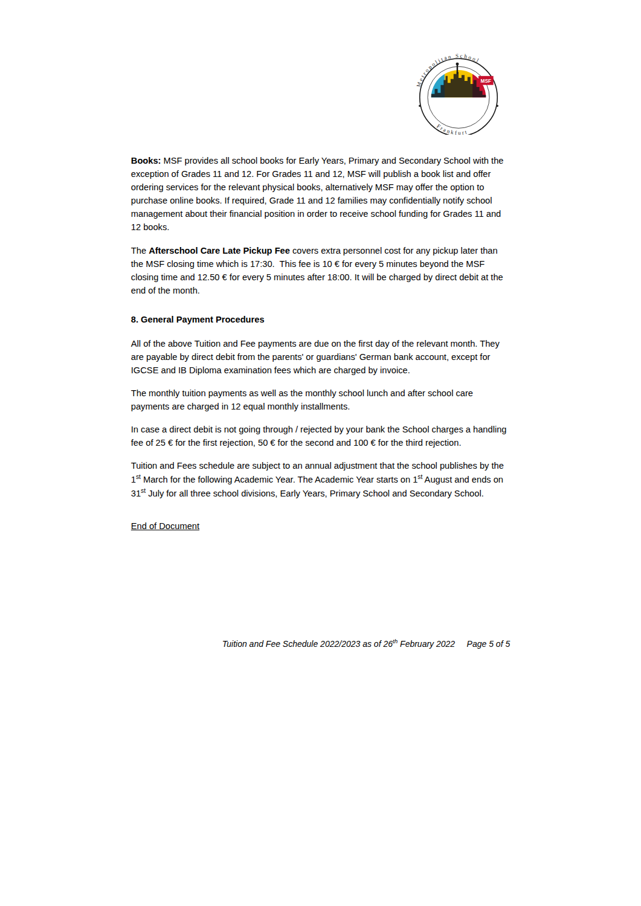MSF Metropolitan School Frankfurt
Books: MSF provides all school books for Early Years, Primary and Secondary School with the exception of Grades 11 and 12. For Grades 11 and 12, MSF will publish a book list and offer ordering services for the relevant physical books, alternatively MSF may offer the option to purchase online books. If required, Grade 11 and 12 families may confidentially notify school management about their financial position in order to receive school funding for Grades 11 and 12 books.
The Afterschool Care Late Pickup Fee covers extra personnel cost for any pickup later than the MSF closing time which is 17:30. This fee is 10 € for every 5 minutes beyond the MSF closing time and 12.50 € for every 5 minutes after 18:00. It will be charged by direct debit at the end of the month.
8. General Payment Procedures
All of the above Tuition and Fee payments are due on the first day of the relevant month. They are payable by direct debit from the parents' or guardians' German bank account, except for IGCSE and IB Diploma examination fees which are charged by invoice.
The monthly tuition payments as well as the monthly school lunch and after school care payments are charged in 12 equal monthly installments.
In case a direct debit is not going through / rejected by your bank the School charges a handling fee of 25 € for the first rejection, 50 € for the second and 100 € for the third rejection.
Tuition and Fees schedule are subject to an annual adjustment that the school publishes by the 1st March for the following Academic Year. The Academic Year starts on 1st August and ends on 31st July for all three school divisions, Early Years, Primary School and Secondary School.
End of Document
Tuition and Fee Schedule 2022/2023 as of 26th February 2022 Page 5 of 5